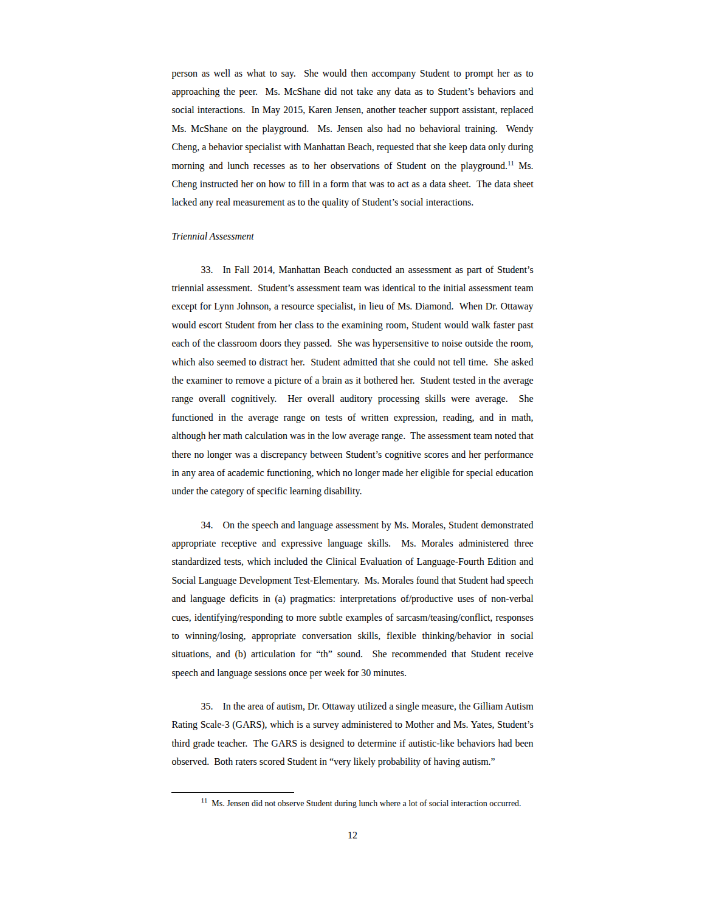person as well as what to say. She would then accompany Student to prompt her as to approaching the peer. Ms. McShane did not take any data as to Student’s behaviors and social interactions. In May 2015, Karen Jensen, another teacher support assistant, replaced Ms. McShane on the playground. Ms. Jensen also had no behavioral training. Wendy Cheng, a behavior specialist with Manhattan Beach, requested that she keep data only during morning and lunch recesses as to her observations of Student on the playground.11 Ms. Cheng instructed her on how to fill in a form that was to act as a data sheet. The data sheet lacked any real measurement as to the quality of Student’s social interactions.
Triennial Assessment
33. In Fall 2014, Manhattan Beach conducted an assessment as part of Student’s triennial assessment. Student’s assessment team was identical to the initial assessment team except for Lynn Johnson, a resource specialist, in lieu of Ms. Diamond. When Dr. Ottaway would escort Student from her class to the examining room, Student would walk faster past each of the classroom doors they passed. She was hypersensitive to noise outside the room, which also seemed to distract her. Student admitted that she could not tell time. She asked the examiner to remove a picture of a brain as it bothered her. Student tested in the average range overall cognitively. Her overall auditory processing skills were average. She functioned in the average range on tests of written expression, reading, and in math, although her math calculation was in the low average range. The assessment team noted that there no longer was a discrepancy between Student’s cognitive scores and her performance in any area of academic functioning, which no longer made her eligible for special education under the category of specific learning disability.
34. On the speech and language assessment by Ms. Morales, Student demonstrated appropriate receptive and expressive language skills. Ms. Morales administered three standardized tests, which included the Clinical Evaluation of Language-Fourth Edition and Social Language Development Test-Elementary. Ms. Morales found that Student had speech and language deficits in (a) pragmatics: interpretations of/productive uses of non-verbal cues, identifying/responding to more subtle examples of sarcasm/teasing/conflict, responses to winning/losing, appropriate conversation skills, flexible thinking/behavior in social situations, and (b) articulation for “th” sound. She recommended that Student receive speech and language sessions once per week for 30 minutes.
35. In the area of autism, Dr. Ottaway utilized a single measure, the Gilliam Autism Rating Scale-3 (GARS), which is a survey administered to Mother and Ms. Yates, Student’s third grade teacher. The GARS is designed to determine if autistic-like behaviors had been observed. Both raters scored Student in “very likely probability of having autism.”
11 Ms. Jensen did not observe Student during lunch where a lot of social interaction occurred.
12